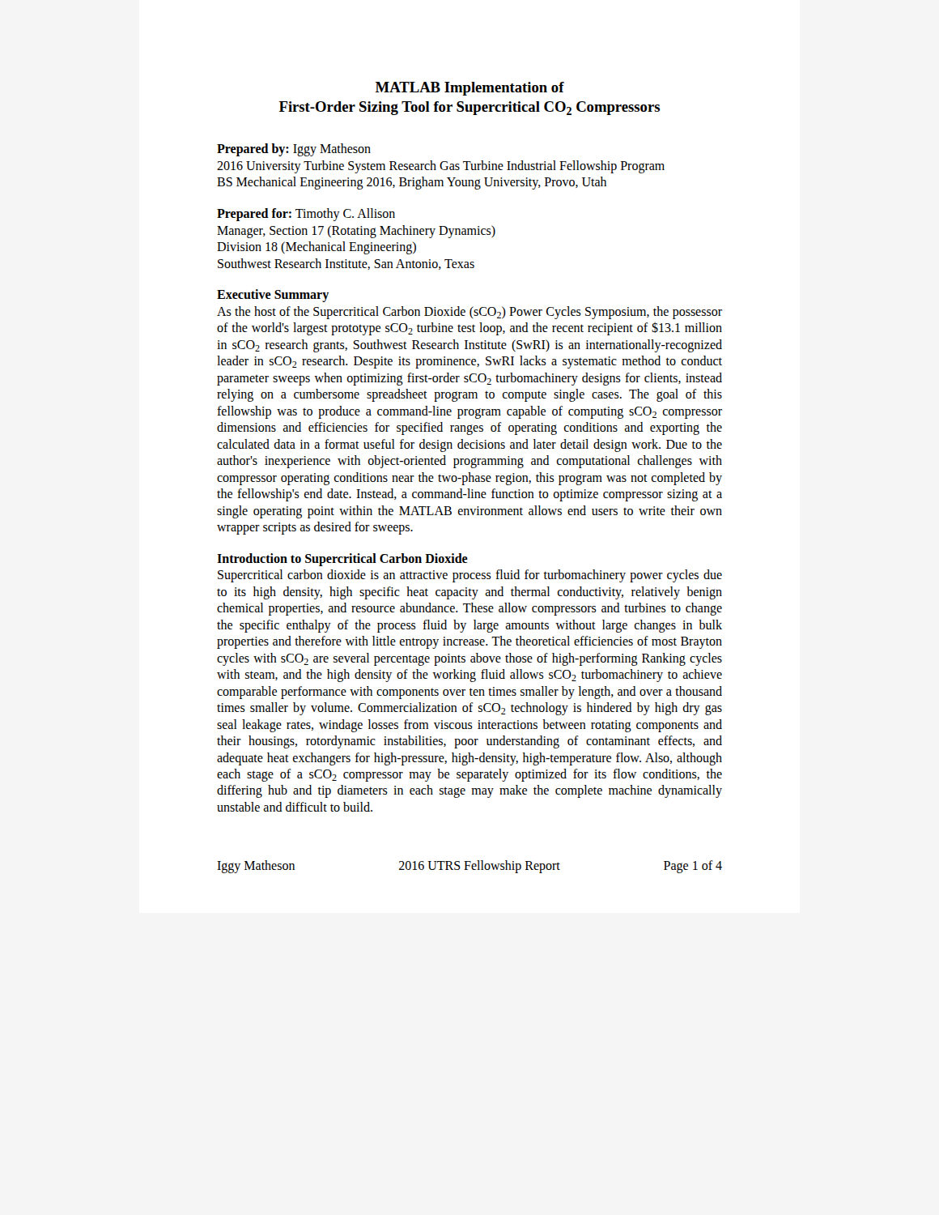MATLAB Implementation of
First-Order Sizing Tool for Supercritical CO2 Compressors
Prepared by: Iggy Matheson
2016 University Turbine System Research Gas Turbine Industrial Fellowship Program
BS Mechanical Engineering 2016, Brigham Young University, Provo, Utah
Prepared for: Timothy C. Allison
Manager, Section 17 (Rotating Machinery Dynamics)
Division 18 (Mechanical Engineering)
Southwest Research Institute, San Antonio, Texas
Executive Summary
As the host of the Supercritical Carbon Dioxide (sCO2) Power Cycles Symposium, the possessor of the world's largest prototype sCO2 turbine test loop, and the recent recipient of $13.1 million in sCO2 research grants, Southwest Research Institute (SwRI) is an internationally-recognized leader in sCO2 research. Despite its prominence, SwRI lacks a systematic method to conduct parameter sweeps when optimizing first-order sCO2 turbomachinery designs for clients, instead relying on a cumbersome spreadsheet program to compute single cases. The goal of this fellowship was to produce a command-line program capable of computing sCO2 compressor dimensions and efficiencies for specified ranges of operating conditions and exporting the calculated data in a format useful for design decisions and later detail design work. Due to the author's inexperience with object-oriented programming and computational challenges with compressor operating conditions near the two-phase region, this program was not completed by the fellowship's end date. Instead, a command-line function to optimize compressor sizing at a single operating point within the MATLAB environment allows end users to write their own wrapper scripts as desired for sweeps.
Introduction to Supercritical Carbon Dioxide
Supercritical carbon dioxide is an attractive process fluid for turbomachinery power cycles due to its high density, high specific heat capacity and thermal conductivity, relatively benign chemical properties, and resource abundance. These allow compressors and turbines to change the specific enthalpy of the process fluid by large amounts without large changes in bulk properties and therefore with little entropy increase. The theoretical efficiencies of most Brayton cycles with sCO2 are several percentage points above those of high-performing Ranking cycles with steam, and the high density of the working fluid allows sCO2 turbomachinery to achieve comparable performance with components over ten times smaller by length, and over a thousand times smaller by volume. Commercialization of sCO2 technology is hindered by high dry gas seal leakage rates, windage losses from viscous interactions between rotating components and their housings, rotordynamic instabilities, poor understanding of contaminant effects, and adequate heat exchangers for high-pressure, high-density, high-temperature flow. Also, although each stage of a sCO2 compressor may be separately optimized for its flow conditions, the differing hub and tip diameters in each stage may make the complete machine dynamically unstable and difficult to build.
Iggy Matheson 2016 UTRS Fellowship Report Page 1 of 4